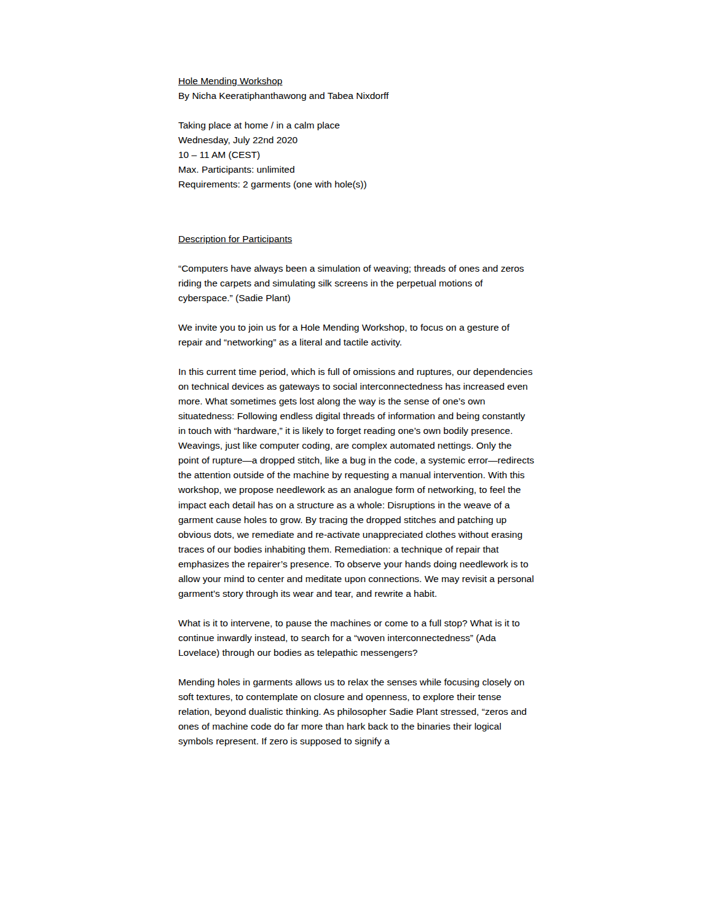Hole Mending Workshop
By Nicha Keeratiphanthawong and Tabea Nixdorff
Taking place at home / in a calm place
Wednesday, July 22nd 2020
10 – 11 AM (CEST)
Max. Participants: unlimited
Requirements: 2 garments (one with hole(s))
Description for Participants
“Computers have always been a simulation of weaving; threads of ones and zeros riding the carpets and simulating silk screens in the perpetual motions of cyberspace.” (Sadie Plant)
We invite you to join us for a Hole Mending Workshop, to focus on a gesture of repair and “networking” as a literal and tactile activity.
In this current time period, which is full of omissions and ruptures, our dependencies on technical devices as gateways to social interconnectedness has increased even more. What sometimes gets lost along the way is the sense of one’s own situatedness: Following endless digital threads of information and being constantly in touch with “hardware,” it is likely to forget reading one’s own bodily presence. Weavings, just like computer coding, are complex automated nettings. Only the point of rupture—a dropped stitch, like a bug in the code, a systemic error—redirects the attention outside of the machine by requesting a manual intervention. With this workshop, we propose needlework as an analogue form of networking, to feel the impact each detail has on a structure as a whole: Disruptions in the weave of a garment cause holes to grow. By tracing the dropped stitches and patching up obvious dots, we remediate and re-activate unappreciated clothes without erasing traces of our bodies inhabiting them. Remediation: a technique of repair that emphasizes the repairer’s presence. To observe your hands doing needlework is to allow your mind to center and meditate upon connections. We may revisit a personal garment’s story through its wear and tear, and rewrite a habit.
What is it to intervene, to pause the machines or come to a full stop? What is it to continue inwardly instead, to search for a “woven interconnectedness” (Ada Lovelace) through our bodies as telepathic messengers?
Mending holes in garments allows us to relax the senses while focusing closely on soft textures, to contemplate on closure and openness, to explore their tense relation, beyond dualistic thinking. As philosopher Sadie Plant stressed, “zeros and ones of machine code do far more than hark back to the binaries their logical symbols represent. If zero is supposed to signify a